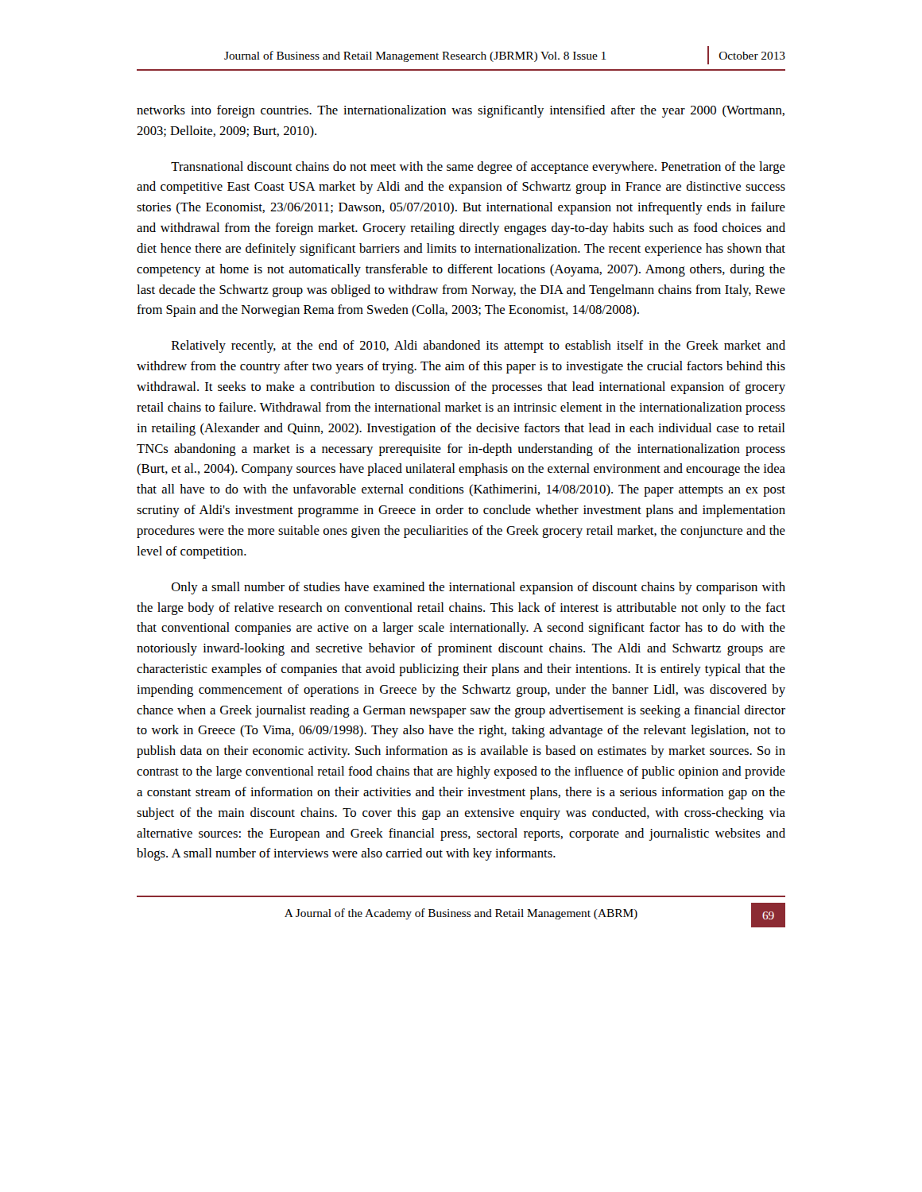Journal of Business and Retail Management Research (JBRMR) Vol. 8 Issue 1
October 2013
networks into foreign countries. The internationalization was significantly intensified after the year 2000 (Wortmann, 2003; Delloite, 2009; Burt, 2010).
Transnational discount chains do not meet with the same degree of acceptance everywhere. Penetration of the large and competitive East Coast USA market by Aldi and the expansion of Schwartz group in France are distinctive success stories (The Economist, 23/06/2011; Dawson, 05/07/2010). But international expansion not infrequently ends in failure and withdrawal from the foreign market. Grocery retailing directly engages day-to-day habits such as food choices and diet hence there are definitely significant barriers and limits to internationalization. The recent experience has shown that competency at home is not automatically transferable to different locations (Aoyama, 2007). Among others, during the last decade the Schwartz group was obliged to withdraw from Norway, the DIA and Tengelmann chains from Italy, Rewe from Spain and the Norwegian Rema from Sweden (Colla, 2003; The Economist, 14/08/2008).
Relatively recently, at the end of 2010, Aldi abandoned its attempt to establish itself in the Greek market and withdrew from the country after two years of trying. The aim of this paper is to investigate the crucial factors behind this withdrawal. It seeks to make a contribution to discussion of the processes that lead international expansion of grocery retail chains to failure. Withdrawal from the international market is an intrinsic element in the internationalization process in retailing (Alexander and Quinn, 2002). Investigation of the decisive factors that lead in each individual case to retail TNCs abandoning a market is a necessary prerequisite for in-depth understanding of the internationalization process (Burt, et al., 2004). Company sources have placed unilateral emphasis on the external environment and encourage the idea that all have to do with the unfavorable external conditions (Kathimerini, 14/08/2010). The paper attempts an ex post scrutiny of Aldi's investment programme in Greece in order to conclude whether investment plans and implementation procedures were the more suitable ones given the peculiarities of the Greek grocery retail market, the conjuncture and the level of competition.
Only a small number of studies have examined the international expansion of discount chains by comparison with the large body of relative research on conventional retail chains. This lack of interest is attributable not only to the fact that conventional companies are active on a larger scale internationally. A second significant factor has to do with the notoriously inward-looking and secretive behavior of prominent discount chains. The Aldi and Schwartz groups are characteristic examples of companies that avoid publicizing their plans and their intentions. It is entirely typical that the impending commencement of operations in Greece by the Schwartz group, under the banner Lidl, was discovered by chance when a Greek journalist reading a German newspaper saw the group advertisement is seeking a financial director to work in Greece (To Vima, 06/09/1998). They also have the right, taking advantage of the relevant legislation, not to publish data on their economic activity. Such information as is available is based on estimates by market sources. So in contrast to the large conventional retail food chains that are highly exposed to the influence of public opinion and provide a constant stream of information on their activities and their investment plans, there is a serious information gap on the subject of the main discount chains. To cover this gap an extensive enquiry was conducted, with cross-checking via alternative sources: the European and Greek financial press, sectoral reports, corporate and journalistic websites and blogs. A small number of interviews were also carried out with key informants.
A Journal of the Academy of Business and Retail Management (ABRM)
69